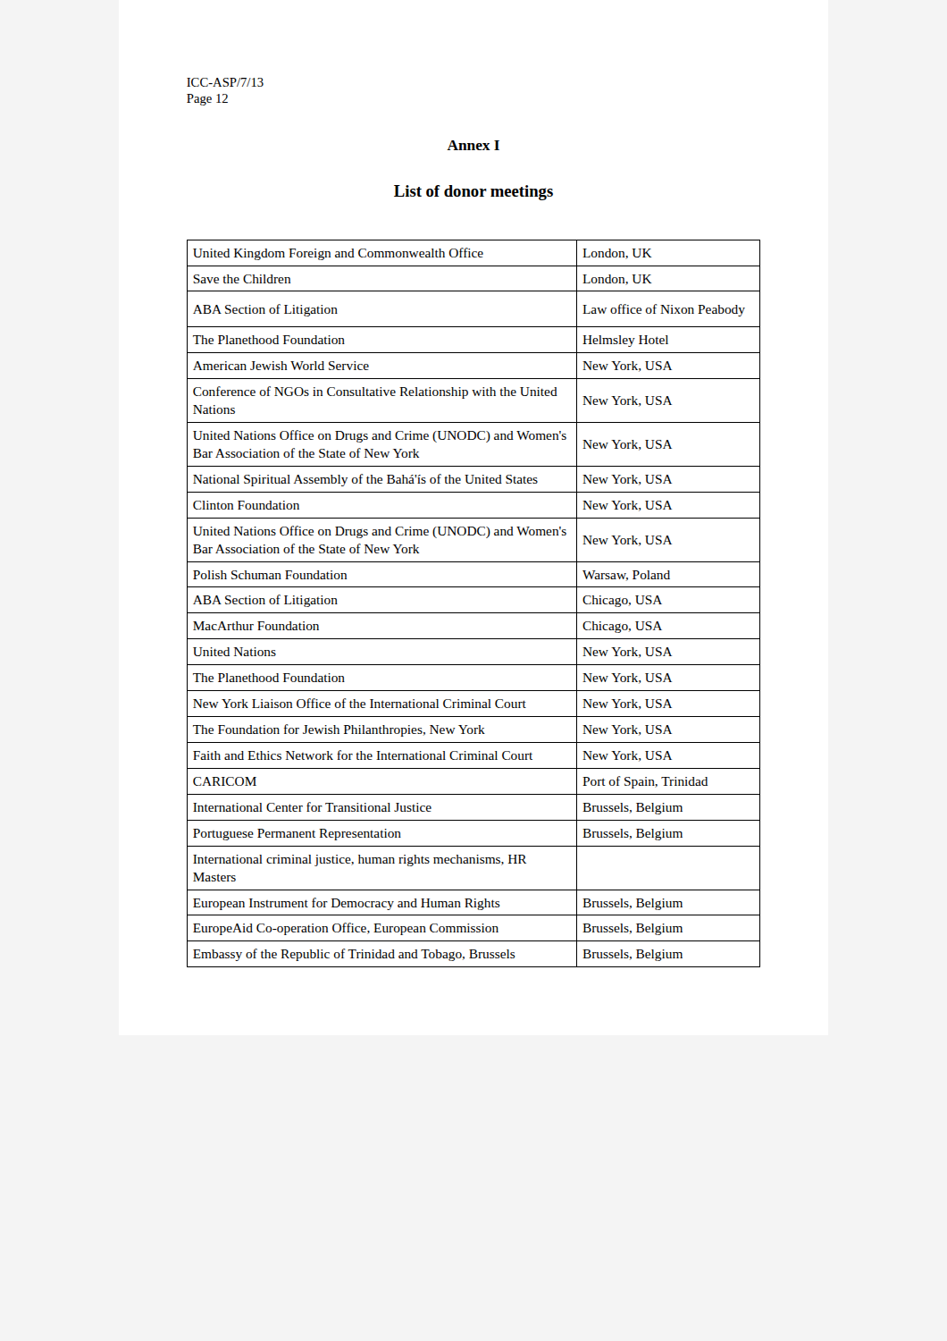ICC-ASP/7/13
Page 12
Annex I
List of donor meetings
| United Kingdom Foreign and Commonwealth Office | London, UK |
| Save the Children | London, UK |
| ABA Section of Litigation | Law office of Nixon Peabody |
| The Planethood Foundation | Helmsley Hotel |
| American Jewish World Service | New York, USA |
| Conference of NGOs in Consultative Relationship with the United Nations | New York, USA |
| United Nations Office on Drugs and Crime (UNODC) and Women's Bar Association of the State of New York | New York, USA |
| National Spiritual Assembly of the Bahá'ís of the United States | New York, USA |
| Clinton Foundation | New York, USA |
| United Nations Office on Drugs and Crime (UNODC) and Women's Bar Association of the State of New York | New York, USA |
| Polish Schuman Foundation | Warsaw, Poland |
| ABA Section of Litigation | Chicago, USA |
| MacArthur Foundation | Chicago, USA |
| United Nations | New York, USA |
| The Planethood Foundation | New York, USA |
| New York Liaison Office of the International Criminal Court | New York, USA |
| The Foundation for Jewish Philanthropies, New York | New York, USA |
| Faith and Ethics Network for the International Criminal Court | New York, USA |
| CARICOM | Port of Spain, Trinidad |
| International Center for Transitional Justice | Brussels, Belgium |
| Portuguese Permanent Representation | Brussels, Belgium |
| International criminal justice, human rights mechanisms, HR Masters | |
| European Instrument for Democracy and Human Rights | Brussels, Belgium |
| EuropeAid Co-operation Office, European Commission | Brussels, Belgium |
| Embassy of the Republic of Trinidad and Tobago, Brussels | Brussels, Belgium |